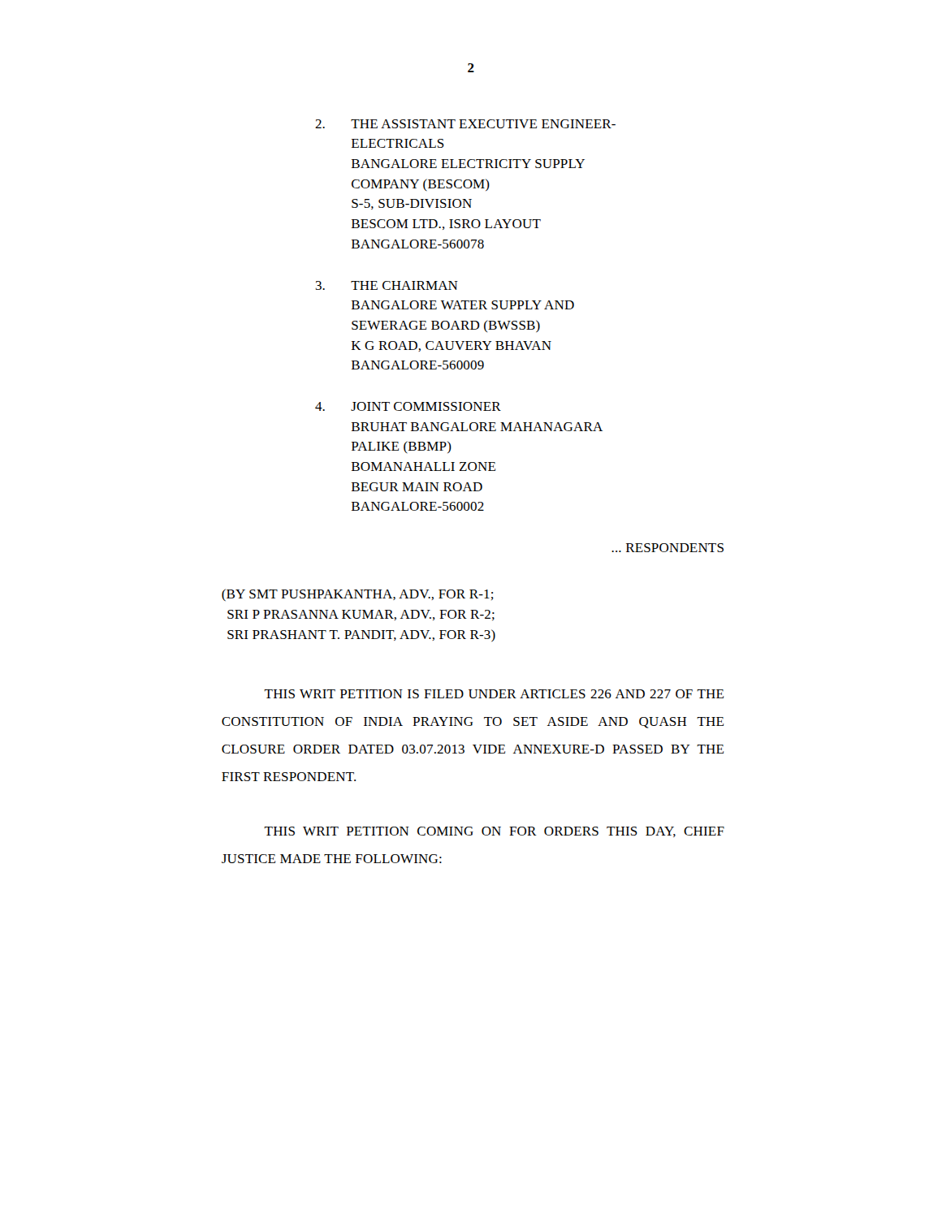2
2.
The Assistant Executive Engineer-
Electricals
Bangalore Electricity Supply
Company (BESCOM)
S-5, Sub-Division
BESCOM Ltd., ISRO Layout
Bangalore-560078
3.
The Chairman
Bangalore Water Supply and
Sewerage Board (BWSSB)
K G Road, Cauvery Bhavan
Bangalore-560009
4.
Joint Commissioner
Bruhat Bangalore Mahanagara
Palike (BBMP)
Bomanahalli Zone
Begur Main Road
Bangalore-560002
... Respondents
(By Smt Pushpakantha, Adv., for R-1;
Sri P Prasanna Kumar, Adv., for R-2;
Sri Prashant T. Pandit, Adv., for R-3)
This Writ Petition is filed under Articles 226 and 227 of the Constitution of India praying to set aside and quash the closure order dated 03.07.2013 vide Annexure-D passed by the first respondent.
This Writ Petition coming on for Orders this day, Chief Justice made the following: